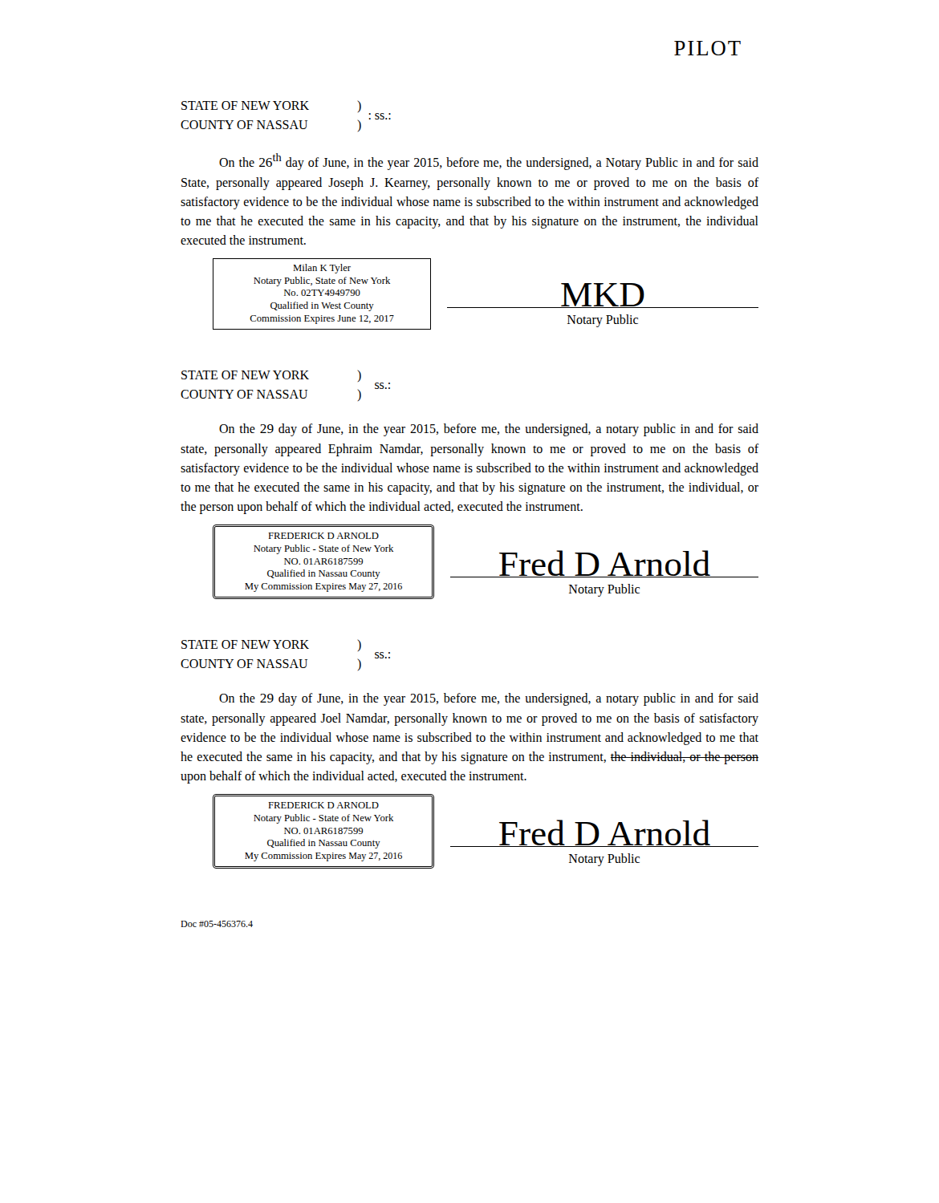PILOT
| STATE OF NEW YORK | ) | : ss.: |
| COUNTY OF NASSAU | ) |
On the 26th day of June, in the year 2015, before me, the undersigned, a Notary Public in and for said State, personally appeared Joseph J. Kearney, personally known to me or proved to me on the basis of satisfactory evidence to be the individual whose name is subscribed to the within instrument and acknowledged to me that he executed the same in his capacity, and that by his signature on the instrument, the individual executed the instrument.
Milan K Tyler
Notary Public, State of New York
No. 02TY4949790
Qualified in West County
Commission Expires June 12, 2017
MKD
Notary Public
| STATE OF NEW YORK | ) | ss.: |
| COUNTY OF NASSAU | ) |
On the 29 day of June, in the year 2015, before me, the undersigned, a notary public in and for said state, personally appeared Ephraim Namdar, personally known to me or proved to me on the basis of satisfactory evidence to be the individual whose name is subscribed to the within instrument and acknowledged to me that he executed the same in his capacity, and that by his signature on the instrument, the individual, or the person upon behalf of which the individual acted, executed the instrument.
FREDERICK D ARNOLD
Notary Public - State of New York
NO. 01AR6187599
Qualified in Nassau County
My Commission Expires May 27, 2016
Fred D Arnold
Notary Public
| STATE OF NEW YORK | ) | ss.: |
| COUNTY OF NASSAU | ) |
On the 29 day of June, in the year 2015, before me, the undersigned, a notary public in and for said state, personally appeared Joel Namdar, personally known to me or proved to me on the basis of satisfactory evidence to be the individual whose name is subscribed to the within instrument and acknowledged to me that he executed the same in his capacity, and that by his signature on the instrument, the individual, or the person upon behalf of which the individual acted, executed the instrument.
FREDERICK D ARNOLD
Notary Public - State of New York
NO. 01AR6187599
Qualified in Nassau County
My Commission Expires May 27, 2016
Fred D Arnold
Notary Public
Doc #05-456376.4